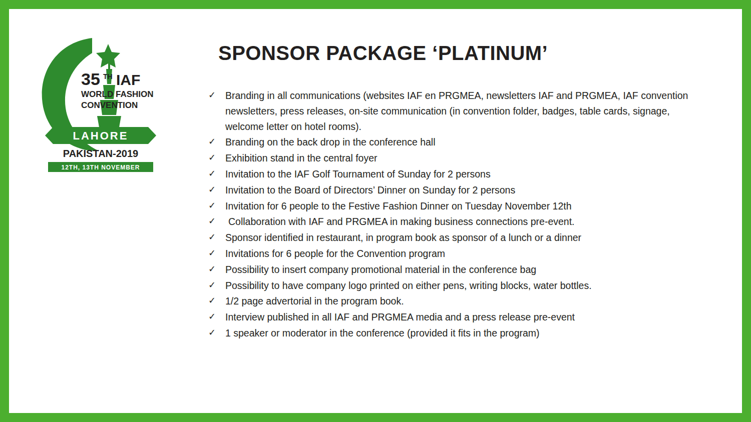35th IAF World Fashion Convention — Lahore Pakistan 2019 logo 35 TH IAF WORLD FASHION CONVENTION LAHORE PAKISTAN-2019 12TH, 13TH NOVEMBER
SPONSOR PACKAGE ‘PLATINUM’
Branding in all communications (websites IAF en PRGMEA, newsletters IAF and PRGMEA, IAF convention newsletters, press releases, on-site communication (in convention folder, badges, table cards, signage, welcome letter on hotel rooms).
Branding on the back drop in the conference hall
Exhibition stand in the central foyer
Invitation to the IAF Golf Tournament of Sunday for 2 persons
Invitation to the Board of Directors’ Dinner on Sunday for 2 persons
Invitation for 6 people to the Festive Fashion Dinner on Tuesday November 12th
Collaboration with IAF and PRGMEA in making business connections pre-event.
Sponsor identified in restaurant, in program book as sponsor of a lunch or a dinner
Invitations for 6 people for the Convention program
Possibility to insert company promotional material in the conference bag
Possibility to have company logo printed on either pens, writing blocks, water bottles.
1/2 page advertorial in the program book.
Interview published in all IAF and PRGMEA media and a press release pre-event
1 speaker or moderator in the conference (provided it fits in the program)